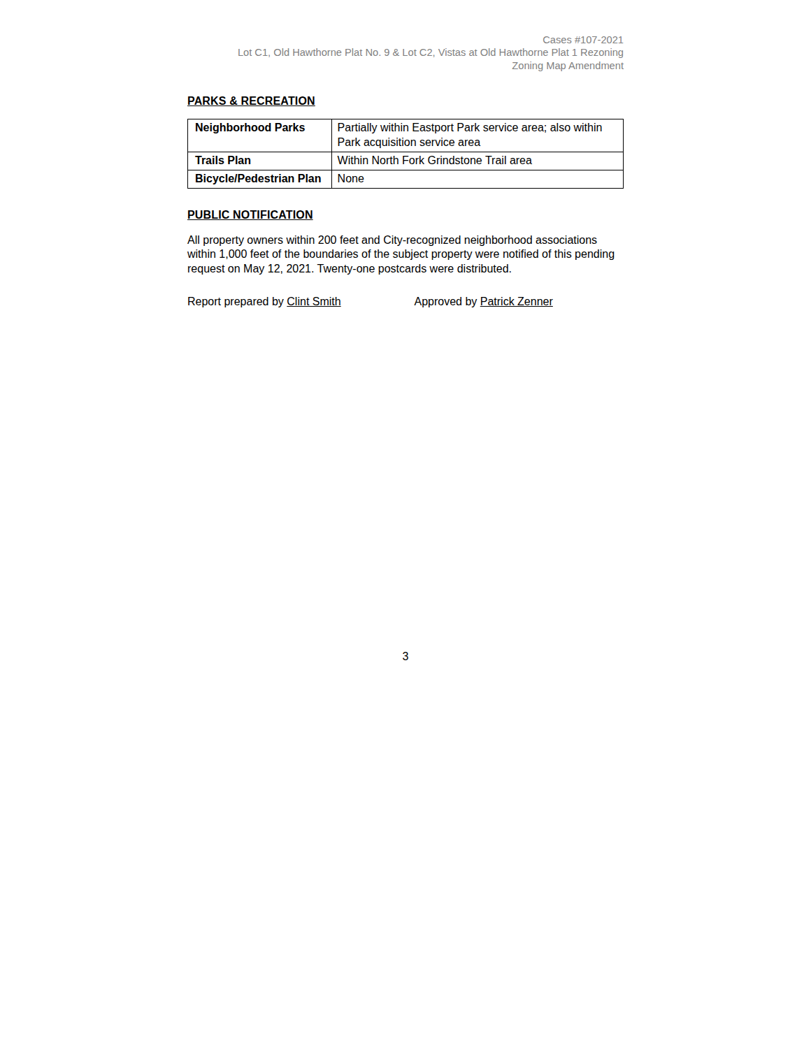Cases #107-2021
Lot C1, Old Hawthorne Plat No. 9 & Lot C2, Vistas at Old Hawthorne Plat 1 Rezoning
Zoning Map Amendment
PARKS & RECREATION
| Neighborhood Parks | Partially within Eastport Park service area; also within Park acquisition service area |
| Trails Plan | Within North Fork Grindstone Trail area |
| Bicycle/Pedestrian Plan | None |
PUBLIC NOTIFICATION
All property owners within 200 feet and City-recognized neighborhood associations within 1,000 feet of the boundaries of the subject property were notified of this pending request on May 12, 2021. Twenty-one postcards were distributed.
Report prepared by Clint Smith
Approved by Patrick Zenner
3